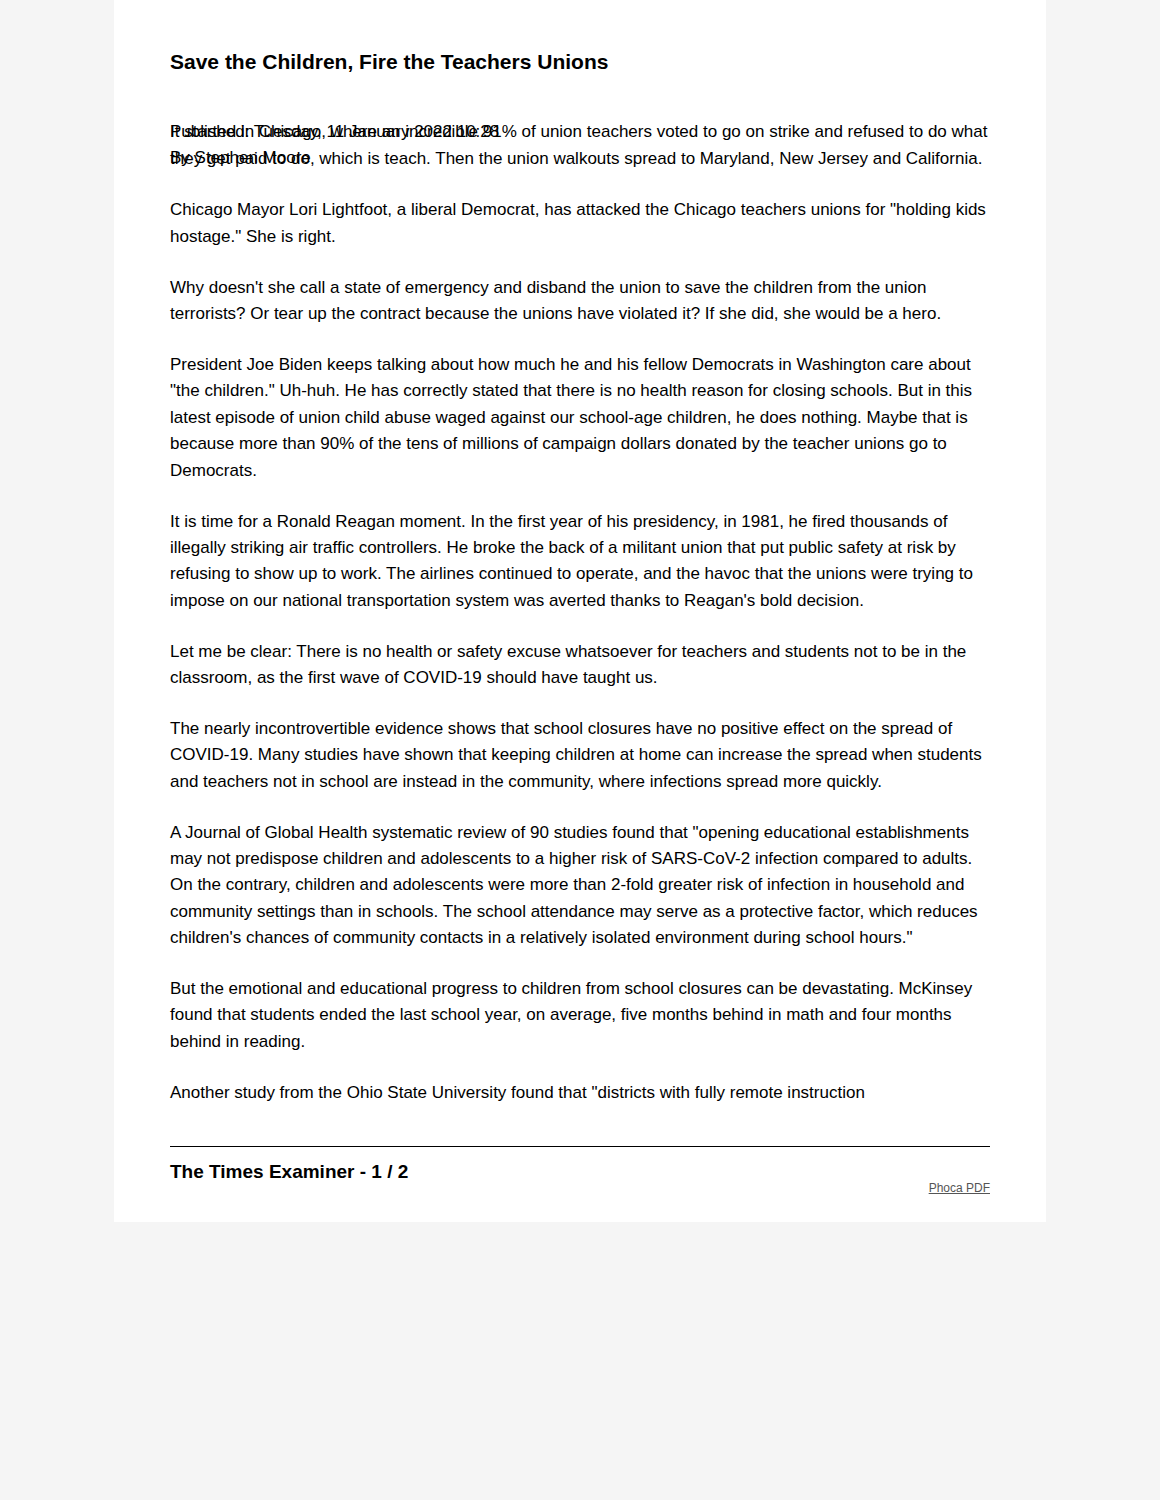Save the Children, Fire the Teachers Unions
Published: Tuesday, 11 January 2022 10:28
By Stephen Moore
It started in Chicago, where an incredible 91% of union teachers voted to go on strike and refused to do what they get paid to do, which is teach. Then the union walkouts spread to Maryland, New Jersey and California.
Chicago Mayor Lori Lightfoot, a liberal Democrat, has attacked the Chicago teachers unions for "holding kids hostage." She is right.
Why doesn't she call a state of emergency and disband the union to save the children from the union terrorists? Or tear up the contract because the unions have violated it? If she did, she would be a hero.
President Joe Biden keeps talking about how much he and his fellow Democrats in Washington care about "the children." Uh-huh. He has correctly stated that there is no health reason for closing schools. But in this latest episode of union child abuse waged against our school-age children, he does nothing. Maybe that is because more than 90% of the tens of millions of campaign dollars donated by the teacher unions go to Democrats.
It is time for a Ronald Reagan moment. In the first year of his presidency, in 1981, he fired thousands of illegally striking air traffic controllers. He broke the back of a militant union that put public safety at risk by refusing to show up to work. The airlines continued to operate, and the havoc that the unions were trying to impose on our national transportation system was averted thanks to Reagan's bold decision.
Let me be clear: There is no health or safety excuse whatsoever for teachers and students not to be in the classroom, as the first wave of COVID-19 should have taught us.
The nearly incontrovertible evidence shows that school closures have no positive effect on the spread of COVID-19. Many studies have shown that keeping children at home can increase the spread when students and teachers not in school are instead in the community, where infections spread more quickly.
A Journal of Global Health systematic review of 90 studies found that "opening educational establishments may not predispose children and adolescents to a higher risk of SARS-CoV-2 infection compared to adults. On the contrary, children and adolescents were more than 2-fold greater risk of infection in household and community settings than in schools. The school attendance may serve as a protective factor, which reduces children's chances of community contacts in a relatively isolated environment during school hours."
But the emotional and educational progress to children from school closures can be devastating. McKinsey found that students ended the last school year, on average, five months behind in math and four months behind in reading.
Another study from the Ohio State University found that "districts with fully remote instruction
The Times Examiner - 1 / 2 Phoca PDF